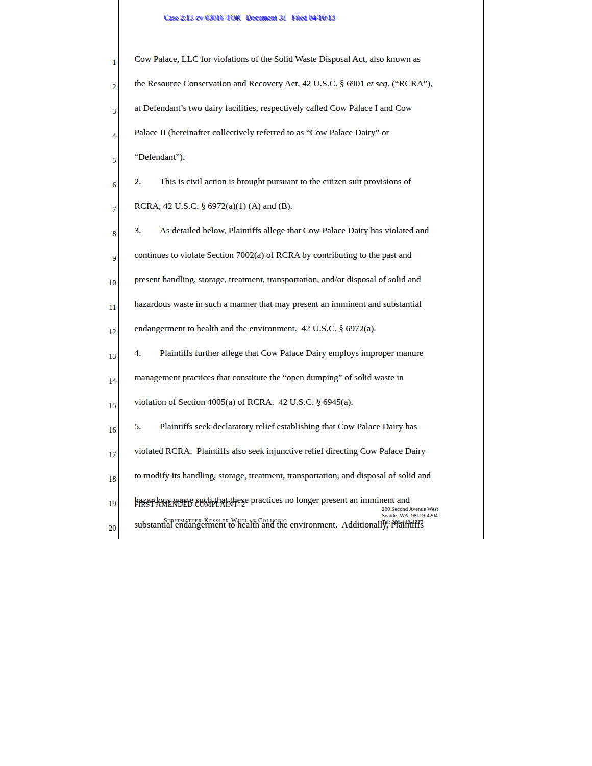Case 2:13-cv-03016-TOR Document 37 Filed 04/16/13
Case 2:13-cv-03016-TOR Document 31 Filed 04/10/13
1
2
3
4
5
6
7
8
9
10
11
12
13
14
15
16
17
18
19
20
21
22
23
24
Cow Palace, LLC for violations of the Solid Waste Disposal Act, also known as
the Resource Conservation and Recovery Act, 42 U.S.C. § 6901 et seq. (“RCRA”),
at Defendant’s two dairy facilities, respectively called Cow Palace I and Cow
Palace II (hereinafter collectively referred to as “Cow Palace Dairy” or
“Defendant”).
2. This is civil action is brought pursuant to the citizen suit provisions of
RCRA, 42 U.S.C. § 6972(a)(1) (A) and (B).
3. As detailed below, Plaintiffs allege that Cow Palace Dairy has violated and
continues to violate Section 7002(a) of RCRA by contributing to the past and
present handling, storage, treatment, transportation, and/or disposal of solid and
hazardous waste in such a manner that may present an imminent and substantial
endangerment to health and the environment. 42 U.S.C. § 6972(a).
4. Plaintiffs further allege that Cow Palace Dairy employs improper manure
management practices that constitute the “open dumping” of solid waste in
violation of Section 4005(a) of RCRA. 42 U.S.C. § 6945(a).
5. Plaintiffs seek declaratory relief establishing that Cow Palace Dairy has
violated RCRA. Plaintiffs also seek injunctive relief directing Cow Palace Dairy
to modify its handling, storage, treatment, transportation, and disposal of solid and
hazardous waste such that these practices no longer present an imminent and
substantial endangerment to health and the environment. Additionally, Plaintiffs
FIRST AMENDED COMPLAINT- 2
Stritmatter Kessler Whelan Coluccio
200 Second Avenue West
Seattle, WA 98119-4204
Tel: 206-448-1777